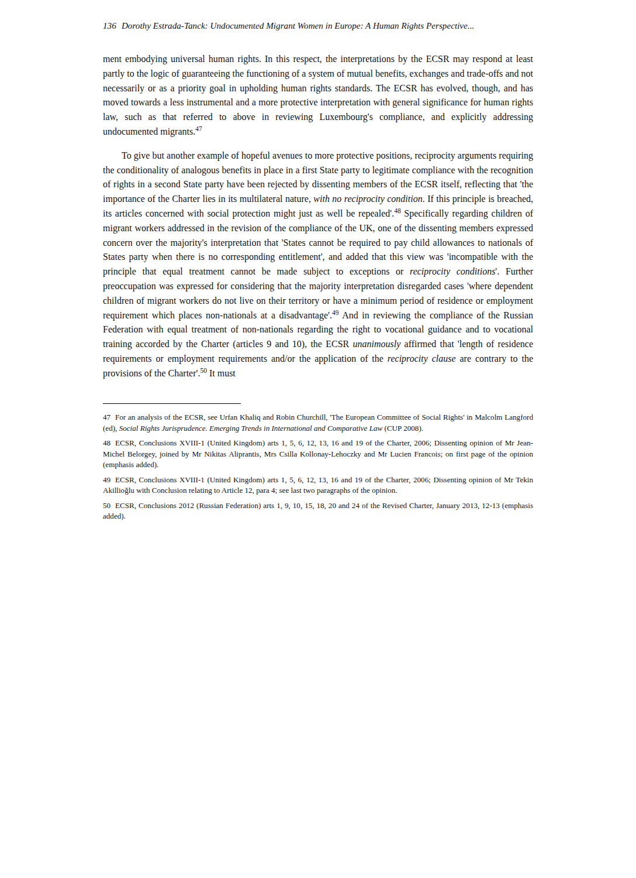136 Dorothy Estrada-Tanck: Undocumented Migrant Women in Europe: A Human Rights Perspective...
ment embodying universal human rights. In this respect, the interpretations by the ECSR may respond at least partly to the logic of guaranteeing the functioning of a system of mutual benefits, exchanges and trade-offs and not necessarily or as a priority goal in upholding human rights standards. The ECSR has evolved, though, and has moved towards a less instrumental and a more protective interpretation with general significance for human rights law, such as that referred to above in reviewing Luxembourg's compliance, and explicitly addressing undocumented migrants.47
To give but another example of hopeful avenues to more protective positions, reciprocity arguments requiring the conditionality of analogous benefits in place in a first State party to legitimate compliance with the recognition of rights in a second State party have been rejected by dissenting members of the ECSR itself, reflecting that 'the importance of the Charter lies in its multilateral nature, with no reciprocity condition. If this principle is breached, its articles concerned with social protection might just as well be repealed'.48 Specifically regarding children of migrant workers addressed in the revision of the compliance of the UK, one of the dissenting members expressed concern over the majority's interpretation that 'States cannot be required to pay child allowances to nationals of States party when there is no corresponding entitlement', and added that this view was 'incompatible with the principle that equal treatment cannot be made subject to exceptions or reciprocity conditions'. Further preoccupation was expressed for considering that the majority interpretation disregarded cases 'where dependent children of migrant workers do not live on their territory or have a minimum period of residence or employment requirement which places non-nationals at a disadvantage'.49 And in reviewing the compliance of the Russian Federation with equal treatment of non-nationals regarding the right to vocational guidance and to vocational training accorded by the Charter (articles 9 and 10), the ECSR unanimously affirmed that 'length of residence requirements or employment requirements and/or the application of the reciprocity clause are contrary to the provisions of the Charter'.50 It must
47 For an analysis of the ECSR, see Urfan Khaliq and Robin Churchill, 'The European Committee of Social Rights' in Malcolm Langford (ed), Social Rights Jurisprudence. Emerging Trends in International and Comparative Law (CUP 2008).
48 ECSR, Conclusions XVIII-1 (United Kingdom) arts 1, 5, 6, 12, 13, 16 and 19 of the Charter, 2006; Dissenting opinion of Mr Jean-Michel Belorgey, joined by Mr Nikitas Aliprantis, Mrs Csilla Kollonay-Lehoczky and Mr Lucien Francois; on first page of the opinion (emphasis added).
49 ECSR, Conclusions XVIII-1 (United Kingdom) arts 1, 5, 6, 12, 13, 16 and 19 of the Charter, 2006; Dissenting opinion of Mr Tekin Akillioğlu with Conclusion relating to Article 12, para 4; see last two paragraphs of the opinion.
50 ECSR, Conclusions 2012 (Russian Federation) arts 1, 9, 10, 15, 18, 20 and 24 of the Revised Charter, January 2013, 12-13 (emphasis added).